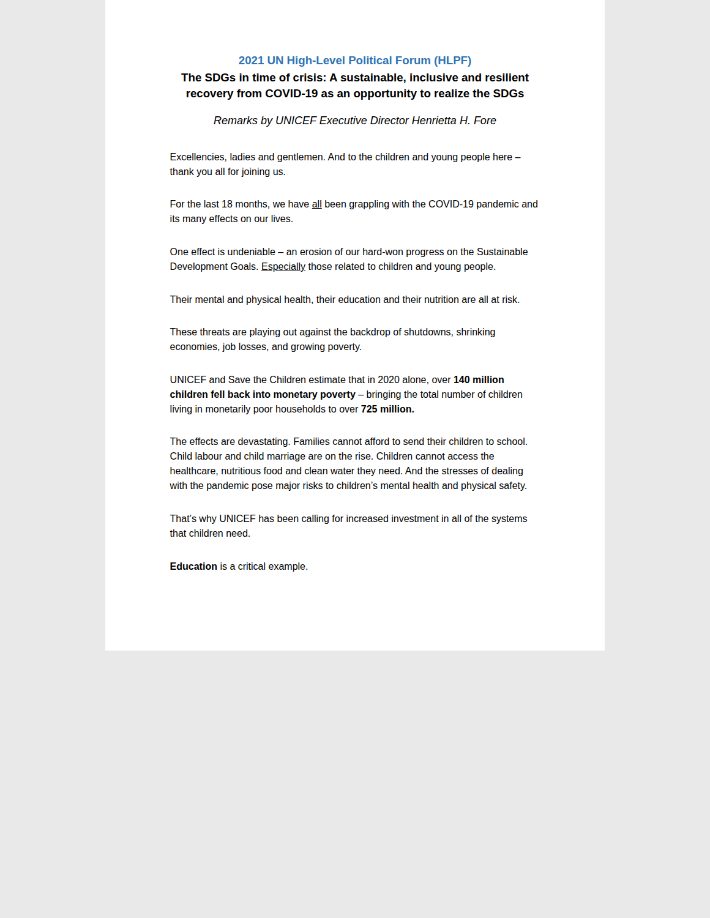2021 UN High-Level Political Forum (HLPF)
The SDGs in time of crisis: A sustainable, inclusive and resilient recovery from COVID-19 as an opportunity to realize the SDGs
Remarks by UNICEF Executive Director Henrietta H. Fore
Excellencies, ladies and gentlemen. And to the children and young people here – thank you all for joining us.
For the last 18 months, we have all been grappling with the COVID-19 pandemic and its many effects on our lives.
One effect is undeniable – an erosion of our hard-won progress on the Sustainable Development Goals. Especially those related to children and young people.
Their mental and physical health, their education and their nutrition are all at risk.
These threats are playing out against the backdrop of shutdowns, shrinking economies, job losses, and growing poverty.
UNICEF and Save the Children estimate that in 2020 alone, over 140 million children fell back into monetary poverty – bringing the total number of children living in monetarily poor households to over 725 million.
The effects are devastating. Families cannot afford to send their children to school. Child labour and child marriage are on the rise. Children cannot access the healthcare, nutritious food and clean water they need. And the stresses of dealing with the pandemic pose major risks to children’s mental health and physical safety.
That’s why UNICEF has been calling for increased investment in all of the systems that children need.
Education is a critical example.